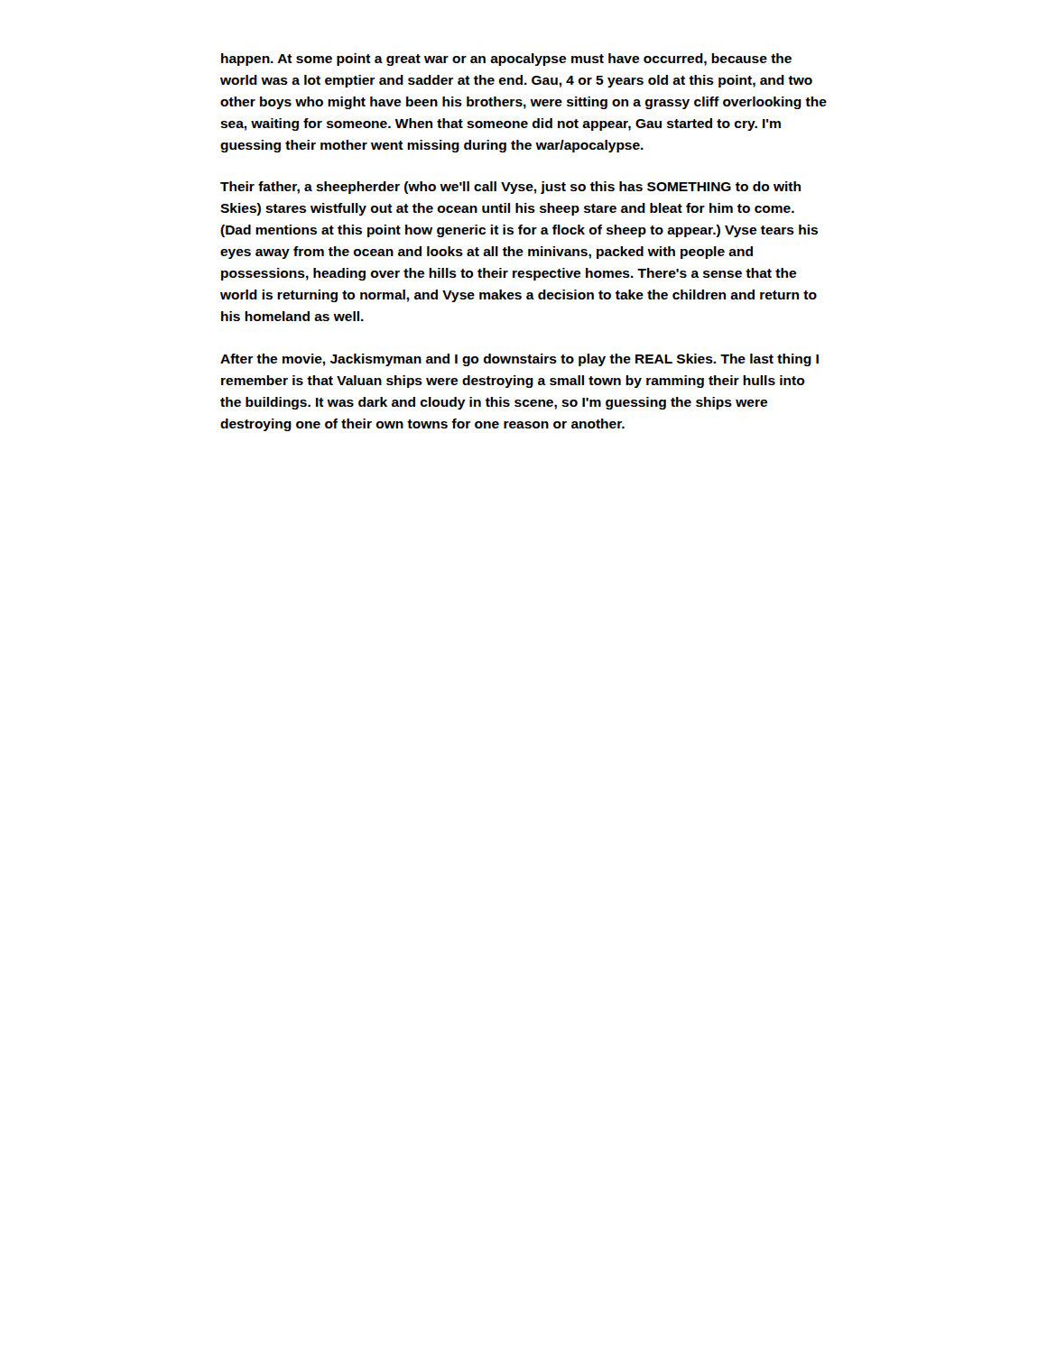happen. At some point a great war or an apocalypse must have occurred, because the world was a lot emptier and sadder at the end. Gau, 4 or 5 years old at this point, and two other boys who might have been his brothers, were sitting on a grassy cliff overlooking the sea, waiting for someone. When that someone did not appear, Gau started to cry. I'm guessing their mother went missing during the war/apocalypse.
Their father, a sheepherder (who we'll call Vyse, just so this has SOMETHING to do with Skies) stares wistfully out at the ocean until his sheep stare and bleat for him to come. (Dad mentions at this point how generic it is for a flock of sheep to appear.) Vyse tears his eyes away from the ocean and looks at all the minivans, packed with people and possessions, heading over the hills to their respective homes. There's a sense that the world is returning to normal, and Vyse makes a decision to take the children and return to his homeland as well.
After the movie, Jackismyman and I go downstairs to play the REAL Skies. The last thing I remember is that Valuan ships were destroying a small town by ramming their hulls into the buildings. It was dark and cloudy in this scene, so I'm guessing the ships were destroying one of their own towns for one reason or another.